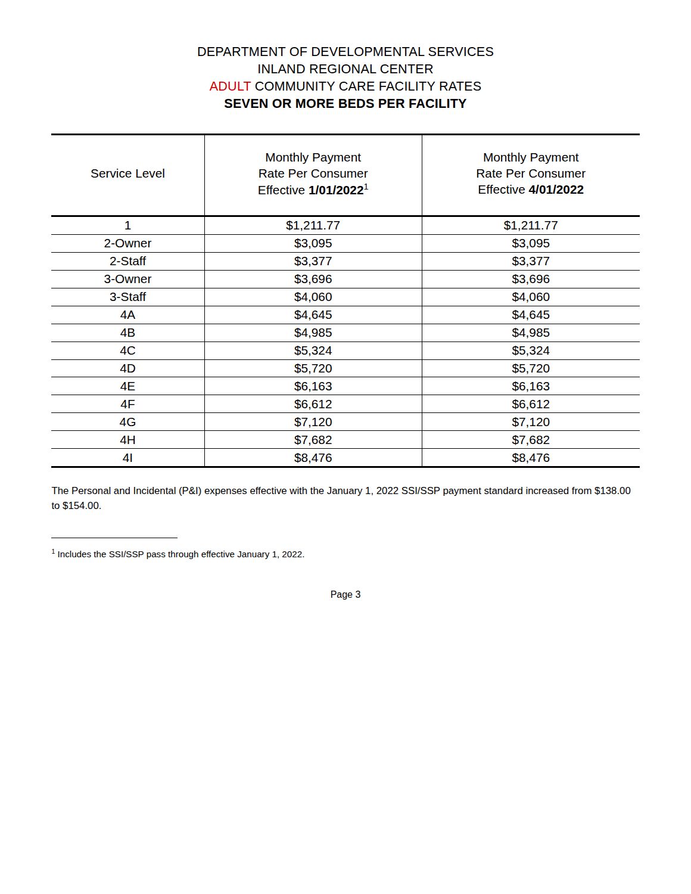DEPARTMENT OF DEVELOPMENTAL SERVICES
INLAND REGIONAL CENTER
ADULT COMMUNITY CARE FACILITY RATES
SEVEN OR MORE BEDS PER FACILITY
| Service Level | Monthly Payment Rate Per Consumer Effective 1/01/2022 1 | Monthly Payment Rate Per Consumer Effective 4/01/2022 |
| --- | --- | --- |
| 1 | $1,211.77 | $1,211.77 |
| 2-Owner | $3,095 | $3,095 |
| 2-Staff | $3,377 | $3,377 |
| 3-Owner | $3,696 | $3,696 |
| 3-Staff | $4,060 | $4,060 |
| 4A | $4,645 | $4,645 |
| 4B | $4,985 | $4,985 |
| 4C | $5,324 | $5,324 |
| 4D | $5,720 | $5,720 |
| 4E | $6,163 | $6,163 |
| 4F | $6,612 | $6,612 |
| 4G | $7,120 | $7,120 |
| 4H | $7,682 | $7,682 |
| 4I | $8,476 | $8,476 |
The Personal and Incidental (P&I) expenses effective with the January 1, 2022 SSI/SSP payment standard increased from $138.00 to $154.00.
1 Includes the SSI/SSP pass through effective January 1, 2022.
Page 3